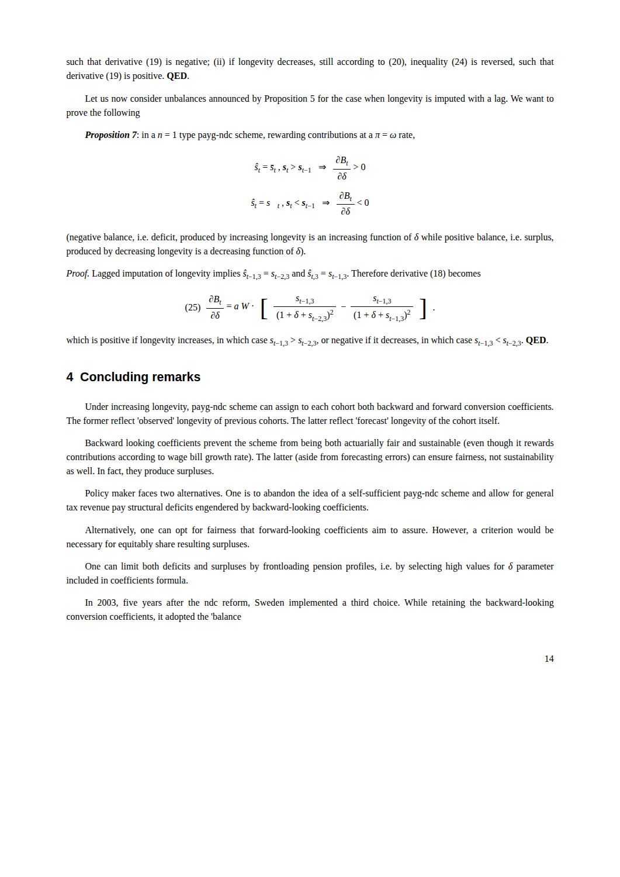such that derivative (19) is negative; (ii) if longevity decreases, still according to (20), inequality (24) is reversed, such that derivative (19) is positive. QED.
Let us now consider unbalances announced by Proposition 5 for the case when longevity is imputed with a lag. We want to prove the following
Proposition 7: in a n = 1 type payg-ndc scheme, rewarding contributions at a π = ω rate,
ŝt = s̄t , st > st−1 ⇒ ∂Bt∂δ > 0 ŝt = s⃗t , st < st−1 ⇒ ∂Bt∂δ < 0
(negative balance, i.e. deficit, produced by increasing longevity is an increasing function of δ while positive balance, i.e. surplus, produced by decreasing longevity is a decreasing function of δ).
Proof. Lagged imputation of longevity implies ŝt−1,3 = st−2,3 and ŝt,3 = st−1,3. Therefore derivative (18) becomes
| (25) | ∂ B t ∂ δ = a W · | [ | s t −1,3 (1 + δ + s t −2,3 ) 2 − s t −1,3 (1 + δ + s t −1,3 ) 2 | ] | . |
which is positive if longevity increases, in which case st−1,3 > st−2,3, or negative if it decreases, in which case st−1,3 < st−2,3. QED.
4 Concluding remarks
Under increasing longevity, payg-ndc scheme can assign to each cohort both backward and forward conversion coefficients. The former reflect 'observed' longevity of previous cohorts. The latter reflect 'forecast' longevity of the cohort itself.
Backward looking coefficients prevent the scheme from being both actuarially fair and sustainable (even though it rewards contributions according to wage bill growth rate). The latter (aside from forecasting errors) can ensure fairness, not sustainability as well. In fact, they produce surpluses.
Policy maker faces two alternatives. One is to abandon the idea of a self-sufficient payg-ndc scheme and allow for general tax revenue pay structural deficits engendered by backward-looking coefficients.
Alternatively, one can opt for fairness that forward-looking coefficients aim to assure. However, a criterion would be necessary for equitably share resulting surpluses.
One can limit both deficits and surpluses by frontloading pension profiles, i.e. by selecting high values for δ parameter included in coefficients formula.
In 2003, five years after the ndc reform, Sweden implemented a third choice. While retaining the backward-looking conversion coefficients, it adopted the 'balance
14